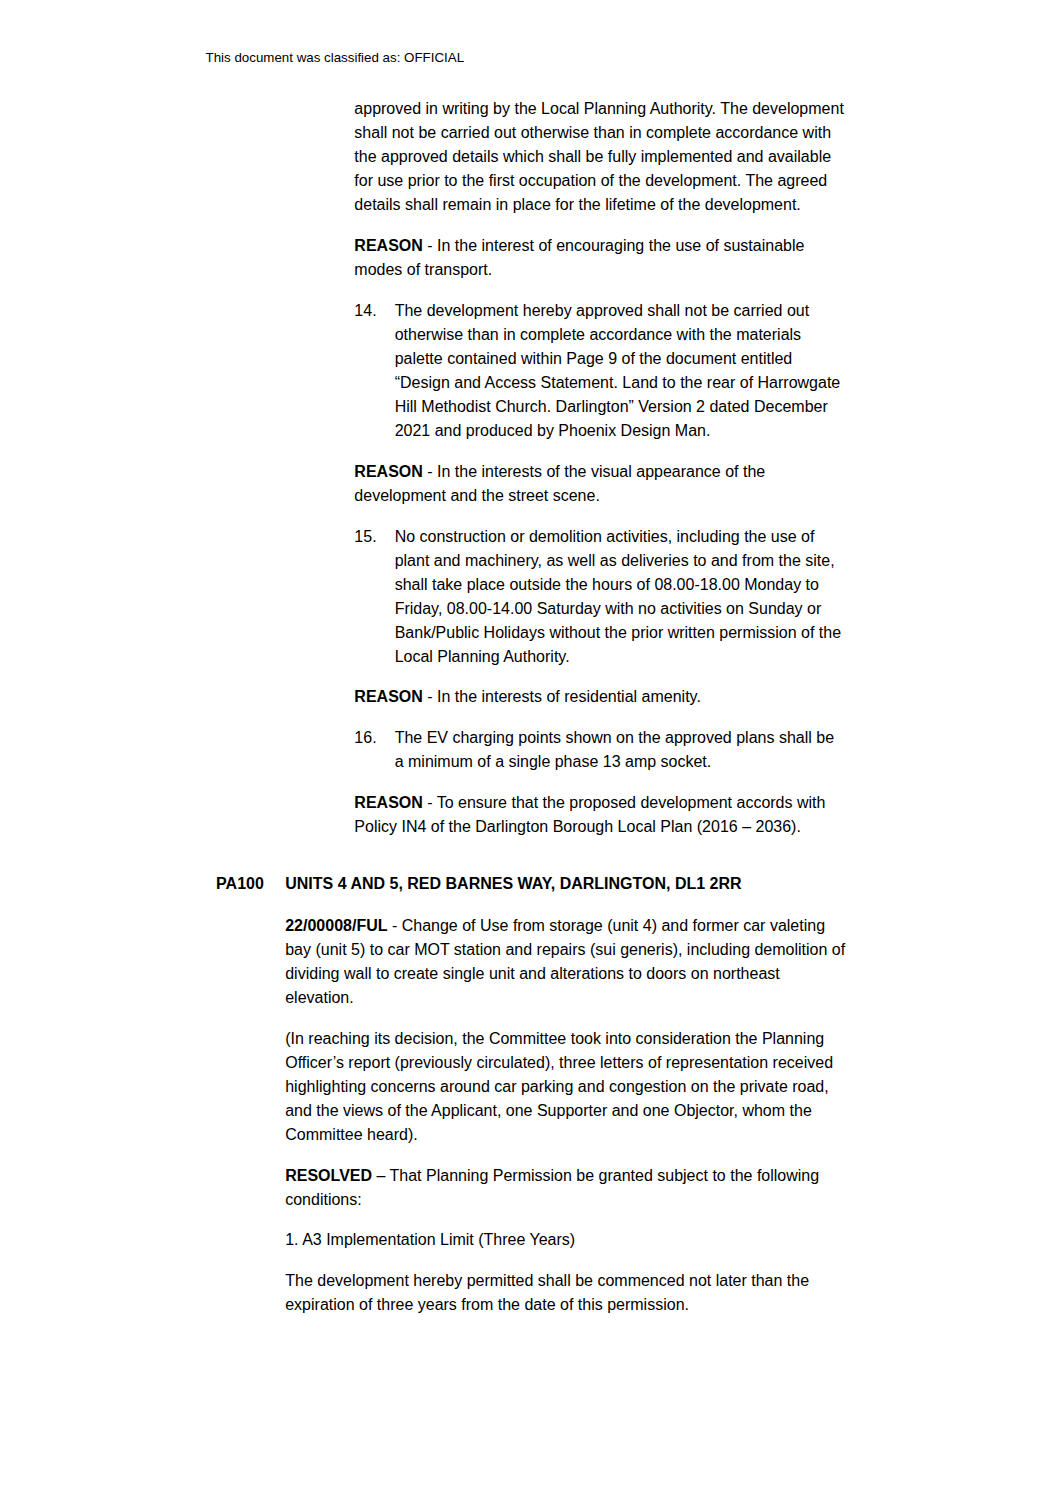This document was classified as: OFFICIAL
approved in writing by the Local Planning Authority. The development shall not be carried out otherwise than in complete accordance with the approved details which shall be fully implemented and available for use prior to the first occupation of the development. The agreed details shall remain in place for the lifetime of the development.
REASON - In the interest of encouraging the use of sustainable modes of transport.
14. The development hereby approved shall not be carried out otherwise than in complete accordance with the materials palette contained within Page 9 of the document entitled “Design and Access Statement. Land to the rear of Harrowgate Hill Methodist Church. Darlington” Version 2 dated December 2021 and produced by Phoenix Design Man.
REASON - In the interests of the visual appearance of the development and the street scene.
15. No construction or demolition activities, including the use of plant and machinery, as well as deliveries to and from the site, shall take place outside the hours of 08.00-18.00 Monday to Friday, 08.00-14.00 Saturday with no activities on Sunday or Bank/Public Holidays without the prior written permission of the Local Planning Authority.
REASON - In the interests of residential amenity.
16. The EV charging points shown on the approved plans shall be a minimum of a single phase 13 amp socket.
REASON - To ensure that the proposed development accords with Policy IN4 of the Darlington Borough Local Plan (2016 – 2036).
PA100 UNITS 4 AND 5, RED BARNES WAY, DARLINGTON, DL1 2RR
22/00008/FUL - Change of Use from storage (unit 4) and former car valeting bay (unit 5) to car MOT station and repairs (sui generis), including demolition of dividing wall to create single unit and alterations to doors on northeast elevation.
(In reaching its decision, the Committee took into consideration the Planning Officer’s report (previously circulated), three letters of representation received highlighting concerns around car parking and congestion on the private road, and the views of the Applicant, one Supporter and one Objector, whom the Committee heard).
RESOLVED – That Planning Permission be granted subject to the following conditions:
1. A3 Implementation Limit (Three Years)
The development hereby permitted shall be commenced not later than the expiration of three years from the date of this permission.